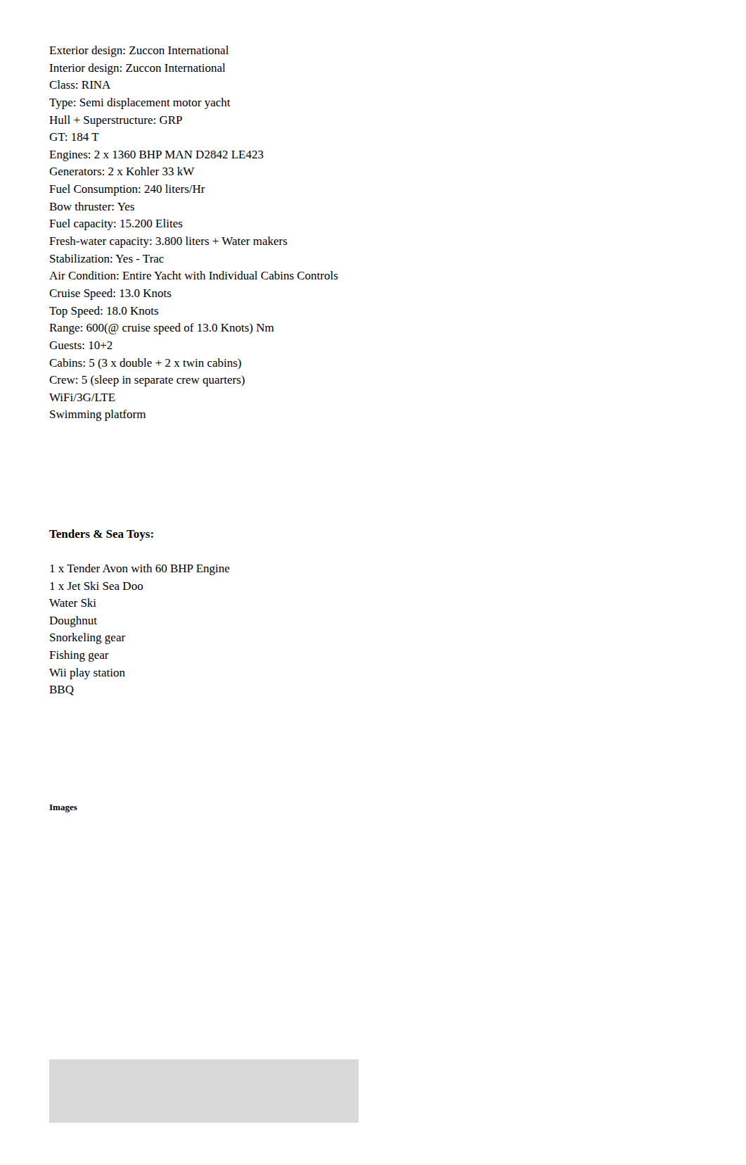Exterior design: Zuccon International
Interior design: Zuccon International
Class: RINA
Type: Semi displacement motor yacht
Hull + Superstructure: GRP
GT: 184 T
Engines: 2 x 1360 BHP MAN D2842 LE423
Generators: 2 x Kohler 33 kW
Fuel Consumption: 240 liters/Hr
Bow thruster: Yes
Fuel capacity: 15.200 Elites
Fresh-water capacity: 3.800 liters + Water makers
Stabilization: Yes - Trac
Air Condition: Entire Yacht with Individual Cabins Controls
Cruise Speed: 13.0 Knots
Top Speed: 18.0 Knots
Range: 600(@ cruise speed of 13.0 Knots) Nm
Guests: 10+2
Cabins: 5 (3 x double + 2 x twin cabins)
Crew: 5 (sleep in separate crew quarters)
WiFi/3G/LTE
Swimming platform
Tenders & Sea Toys:
1 x Tender Avon with 60 BHP Engine
1 x Jet Ski Sea Doo
Water Ski
Doughnut
Snorkeling gear
Fishing gear
Wii play station
BBQ
Images